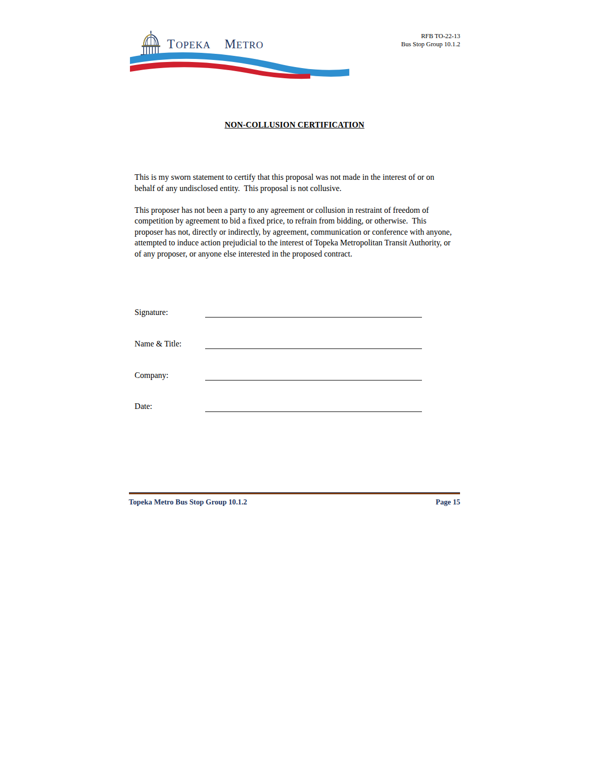T OPEKA M ETRO
RFB TO-22-13
Bus Stop Group 10.1.2
NON-COLLUSION CERTIFICATION
This is my sworn statement to certify that this proposal was not made in the interest of or on behalf of any undisclosed entity. This proposal is not collusive.
This proposer has not been a party to any agreement or collusion in restraint of freedom of competition by agreement to bid a fixed price, to refrain from bidding, or otherwise. This proposer has not, directly or indirectly, by agreement, communication or conference with anyone, attempted to induce action prejudicial to the interest of Topeka Metropolitan Transit Authority, or of any proposer, or anyone else interested in the proposed contract.
| Signature: | |
| Name & Title: | |
| Company: | |
| Date: | |
Topeka Metro Bus Stop Group 10.1.2 Page 15